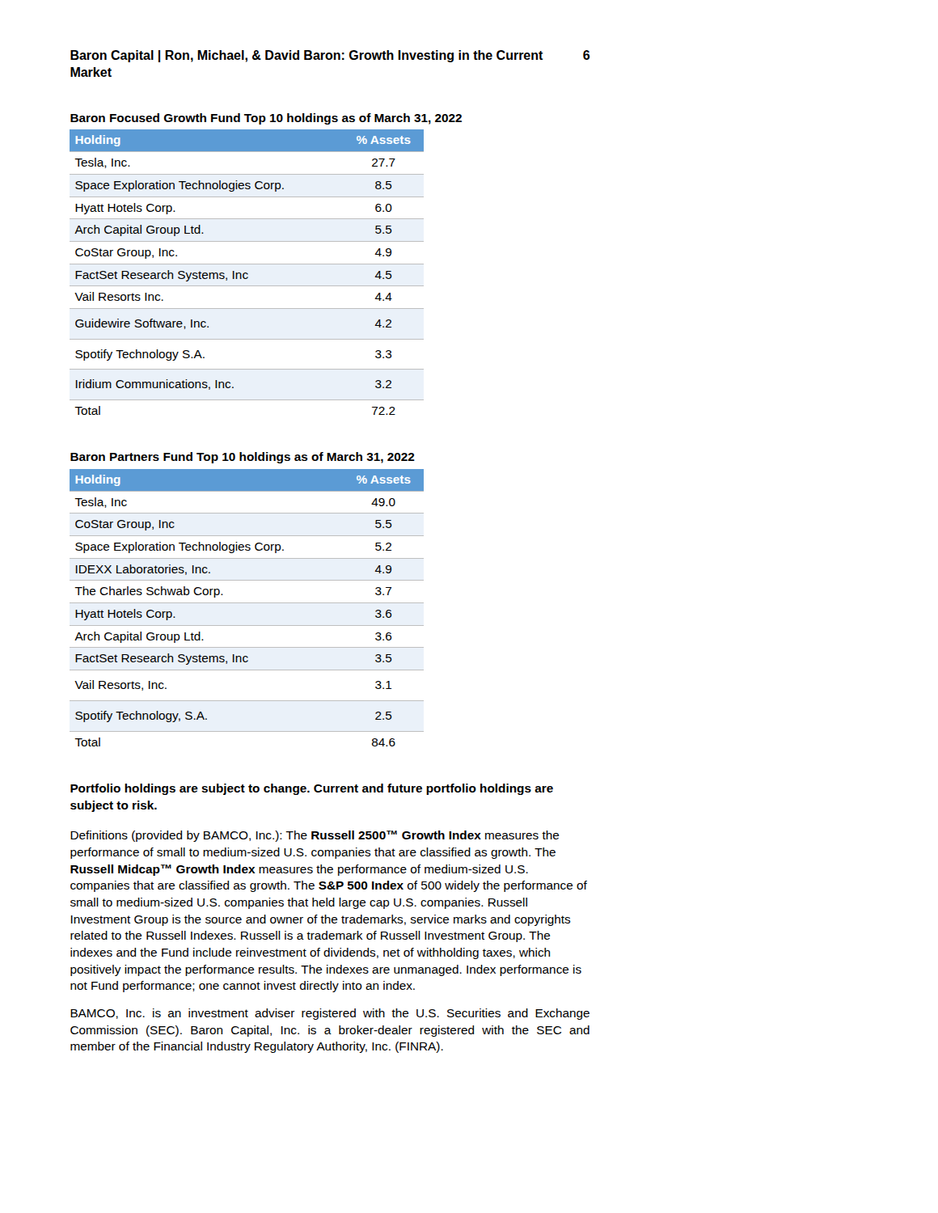Baron Capital | Ron, Michael, & David Baron: Growth Investing in the Current Market
6
Baron Focused Growth Fund Top 10 holdings as of March 31, 2022
| Holding | % Assets |
| --- | --- |
| Tesla, Inc. | 27.7 |
| Space Exploration Technologies Corp. | 8.5 |
| Hyatt Hotels Corp. | 6.0 |
| Arch Capital Group Ltd. | 5.5 |
| CoStar Group, Inc. | 4.9 |
| FactSet Research Systems, Inc | 4.5 |
| Vail Resorts Inc. | 4.4 |
| Guidewire Software, Inc. | 4.2 |
| Spotify Technology S.A. | 3.3 |
| Iridium Communications, Inc. | 3.2 |
| Total | 72.2 |
Baron Partners Fund Top 10 holdings as of March 31, 2022
| Holding | % Assets |
| --- | --- |
| Tesla, Inc | 49.0 |
| CoStar Group, Inc | 5.5 |
| Space Exploration Technologies Corp. | 5.2 |
| IDEXX Laboratories, Inc. | 4.9 |
| The Charles Schwab Corp. | 3.7 |
| Hyatt Hotels Corp. | 3.6 |
| Arch Capital Group Ltd. | 3.6 |
| FactSet Research Systems, Inc | 3.5 |
| Vail Resorts, Inc. | 3.1 |
| Spotify Technology, S.A. | 2.5 |
| Total | 84.6 |
Portfolio holdings are subject to change. Current and future portfolio holdings are subject to risk.
Definitions (provided by BAMCO, Inc.): The Russell 2500™ Growth Index measures the performance of small to medium-sized U.S. companies that are classified as growth. The Russell Midcap™ Growth Index measures the performance of medium-sized U.S. companies that are classified as growth. The S&P 500 Index of 500 widely the performance of small to medium-sized U.S. companies that held large cap U.S. companies. Russell Investment Group is the source and owner of the trademarks, service marks and copyrights related to the Russell Indexes. Russell is a trademark of Russell Investment Group. The indexes and the Fund include reinvestment of dividends, net of withholding taxes, which positively impact the performance results. The indexes are unmanaged. Index performance is not Fund performance; one cannot invest directly into an index.
BAMCO, Inc. is an investment adviser registered with the U.S. Securities and Exchange Commission (SEC). Baron Capital, Inc. is a broker-dealer registered with the SEC and member of the Financial Industry Regulatory Authority, Inc. (FINRA).